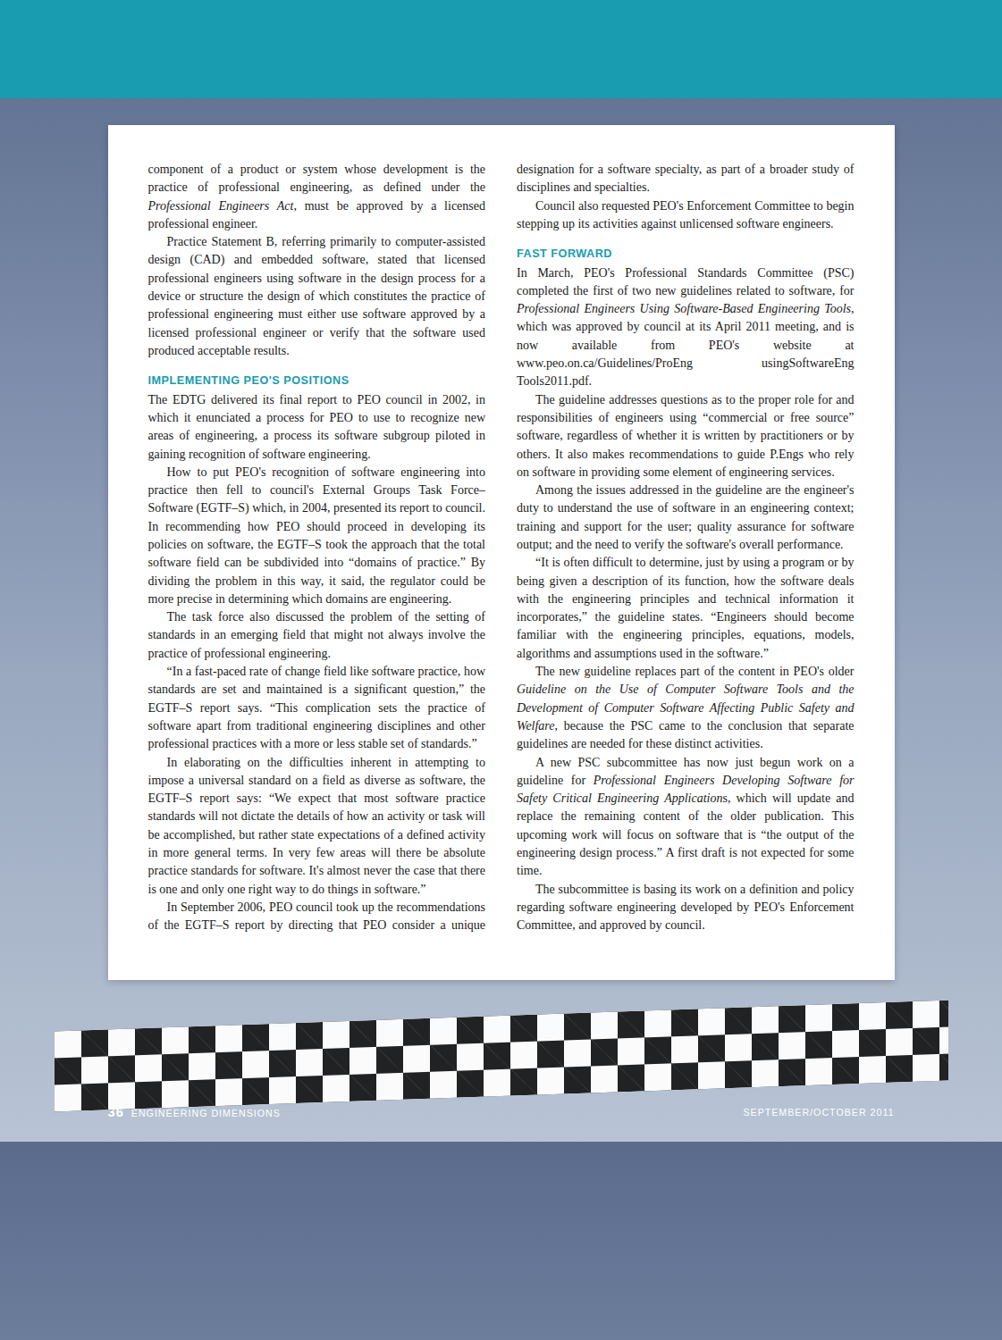component of a product or system whose development is the practice of professional engineering, as defined under the Professional Engineers Act, must be approved by a licensed professional engineer.
Practice Statement B, referring primarily to computer-assisted design (CAD) and embedded software, stated that licensed professional engineers using software in the design process for a device or structure the design of which constitutes the practice of professional engineering must either use software approved by a licensed professional engineer or verify that the software used produced acceptable results.
Implementing PEO's positions
The EDTG delivered its final report to PEO council in 2002, in which it enunciated a process for PEO to use to recognize new areas of engineering, a process its software subgroup piloted in gaining recognition of software engineering.
How to put PEO's recognition of software engineering into practice then fell to council's External Groups Task Force–Software (EGTF–S) which, in 2004, presented its report to council. In recommending how PEO should proceed in developing its policies on software, the EGTF–S took the approach that the total software field can be subdivided into “domains of practice.” By dividing the problem in this way, it said, the regulator could be more precise in determining which domains are engineering.
The task force also discussed the problem of the setting of standards in an emerging field that might not always involve the practice of professional engineering.
“In a fast-paced rate of change field like software practice, how standards are set and maintained is a significant question,” the EGTF–S report says. “This complication sets the practice of software apart from traditional engineering disciplines and other professional practices with a more or less stable set of standards.”
In elaborating on the difficulties inherent in attempting to impose a universal standard on a field as diverse as software, the EGTF–S report says: “We expect that most software practice standards will not dictate the details of how an activity or task will be accomplished, but rather state expectations of a defined activity in more general terms. In very few areas will there be absolute practice standards for software. It's almost never the case that there is one and only one right way to do things in software.”
In September 2006, PEO council took up the recommendations of the EGTF–S report by directing that PEO consider a unique designation for a software specialty, as part of a broader study of disciplines and specialties.
Council also requested PEO's Enforcement Committee to begin stepping up its activities against unlicensed software engineers.
Fast forward
In March, PEO's Professional Standards Committee (PSC) completed the first of two new guidelines related to software, for Professional Engineers Using Software-Based Engineering Tools, which was approved by council at its April 2011 meeting, and is now available from PEO's website at www.peo.on.ca/Guidelines/ProEng usingSoftwareEng Tools2011.pdf.
The guideline addresses questions as to the proper role for and responsibilities of engineers using “commercial or free source” software, regardless of whether it is written by practitioners or by others. It also makes recommendations to guide P.Engs who rely on software in providing some element of engineering services.
Among the issues addressed in the guideline are the engineer's duty to understand the use of software in an engineering context; training and support for the user; quality assurance for software output; and the need to verify the software's overall performance.
“It is often difficult to determine, just by using a program or by being given a description of its function, how the software deals with the engineering principles and technical information it incorporates,” the guideline states. “Engineers should become familiar with the engineering principles, equations, models, algorithms and assumptions used in the software.”
The new guideline replaces part of the content in PEO's older Guideline on the Use of Computer Software Tools and the Development of Computer Software Affecting Public Safety and Welfare, because the PSC came to the conclusion that separate guidelines are needed for these distinct activities.
A new PSC subcommittee has now just begun work on a guideline for Professional Engineers Developing Software for Safety Critical Engineering Applications, which will update and replace the remaining content of the older publication. This upcoming work will focus on software that is “the output of the engineering design process.” A first draft is not expected for some time.
The subcommittee is basing its work on a definition and policy regarding software engineering developed by PEO's Enforcement Committee, and approved by council.
36 Engineering Dimensions
September/October 2011